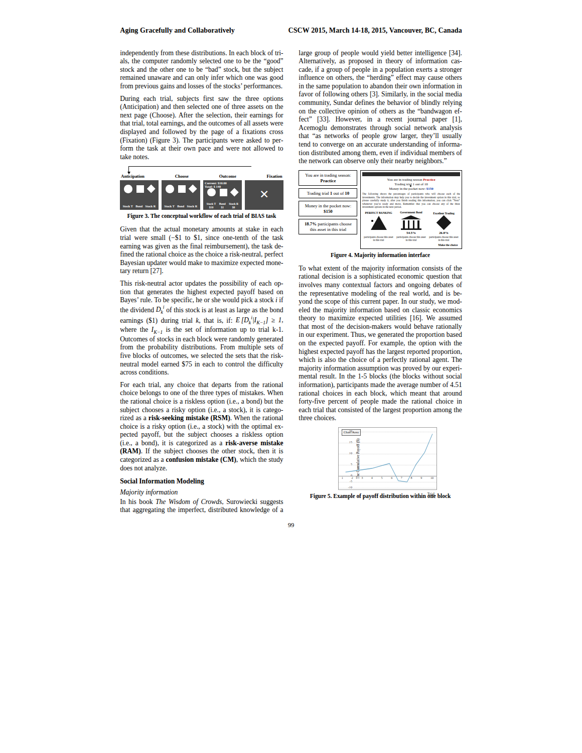Aging Gracefully and Collaboratively
CSCW 2015, March 14-18, 2015, Vancouver, BC, Canada
independently from these distributions. In each block of trials, the computer randomly selected one to be the “good” stock and the other one to be “bad” stock, but the subject remained unaware and can only infer which one was good from previous gains and losses of the stocks’ performances.
During each trial, subjects first saw the three options (Anticipation) and then selected one of three assets on the next page (Choose). After the selection, their earnings for that trial, total earnings, and the outcomes of all assets were displayed and followed by the page of a fixations cross (Fixation) (Figure 3). The participants were asked to perform the task at their own pace and were not allowed to take notes.
Anticipation Choose Outcome Fixation
Stock T Bond Stock R
Stock T Bond Stock R
Current: $10.00
Total: $ 140
Stock T
$10 Bond
$1 Stock R
$0
✕
Figure 3. The conceptual workflow of each trial of BIAS task
Given that the actual monetary amounts at stake in each trial were small (−$1 to $1, since one-tenth of the task earning was given as the final reimbursement), the task defined the rational choice as the choice a risk-neutral, perfect Bayesian updater would make to maximize expected monetary return [27].
This risk-neutral actor updates the possibility of each option that generates the highest expected payoff based on Bayes’ rule. To be specific, he or she would pick a stock i if the dividend Dki of this stock is at least as large as the bond earnings ($1) during trial k, that is, if: E [Dki|IK−1] ≥ 1, where the IK−1 is the set of information up to trial k-1. Outcomes of stocks in each block were randomly generated from the probability distributions. From multiple sets of five blocks of outcomes, we selected the sets that the risk-neutral model earned $75 in each to control the difficulty across conditions.
For each trial, any choice that departs from the rational choice belongs to one of the three types of mistakes. When the rational choice is a riskless option (i.e., a bond) but the subject chooses a risky option (i.e., a stock), it is categorized as a risk-seeking mistake (RSM). When the rational choice is a risky option (i.e., a stock) with the optimal expected payoff, but the subject chooses a riskless option (i.e., a bond), it is categorized as a risk-averse mistake (RAM). If the subject chooses the other stock, then it is categorized as a confusion mistake (CM), which the study does not analyze.
Social Information Modeling
Majority information
In his book The Wisdom of Crowds, Surowiecki suggests that aggregating the imperfect, distributed knowledge of a large group of people would yield better intelligence [34]. Alternatively, as proposed in theory of information cascade, if a group of people in a population exerts a stronger influence on others, the “herding” effect may cause others in the same population to abandon their own information in favor of following others [3]. Similarly, in the social media community, Sundar defines the behavior of blindly relying on the collective opinion of others as the “bandwagon effect” [33]. However, in a recent journal paper [1], Acemoglu demonstrates through social network analysis that “as networks of people grow larger, they’ll usually tend to converge on an accurate understanding of information distributed among them, even if individual members of the network can observe only their nearby neighbors.”
You are in trading season: Practice
Trading trial 1 out of 10
Money in the pocket now: $150
18.7% participants choose this asset in this trial
You are in trading season Practice
Trading trial 1 out of 10
Money in the pocket now: $150
The following shows the percentages of participants who will choose each of the investments. The information may help you to decide the investment option in this trial, so please carefully study it, after you finish reading this information, you can click “Next” whenever you’re ready and move. Remember that you can choose any of the three investment options in the next period.
PERFECT BANKING
Government Bond
Excellent Trading
18.7% 54.5% 26.8%
participants choose this asset in this trial
participants choose this asset in this trial
participants choose this asset in this trial
Make the choice
Figure 4. Majority information interface
To what extent of the majority information consists of the rational decision is a sophisticated economic question that involves many contextual factors and ongoing debates of the representative modeling of the real world, and is beyond the scope of this current paper. In our study, we modeled the majority information based on classic economics theory to maximize expected utilities [16]. We assumed that most of the decision-makers would behave rationally in our experiment. Thus, we generated the proportion based on the expected payoff. For example, the option with the highest expected payoff has the largest reported proportion, which is also the choice of a perfectly rational agent. The majority information assumption was proved by our experimental result. In the 1-5 blocks (the blocks without social information), participants made the average number of 4.51 rational choices in each block, which meant that around forty-five percent of people made the rational choice in each trial that consisted of the largest proportion among the three choices.
Chart Area
The Cumulative Payoff ($)
20 15 10 5 0 -5 -10
12345 678910
Trial
Figure 5. Example of payoff distribution within one block
99